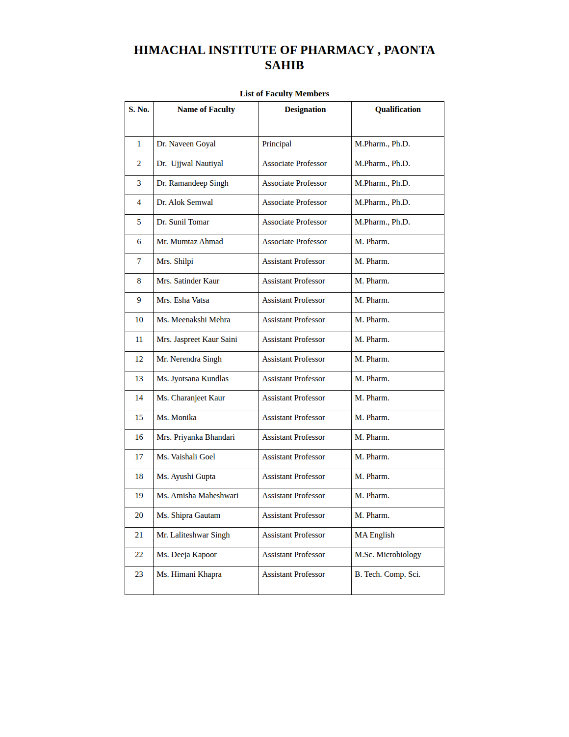HIMACHAL INSTITUTE OF PHARMACY , PAONTA SAHIB
List of Faculty Members
| S. No. | Name of Faculty | Designation | Qualification |
| --- | --- | --- | --- |
| 1 | Dr. Naveen Goyal | Principal | M.Pharm., Ph.D. |
| 2 | Dr. Ujjwal Nautiyal | Associate Professor | M.Pharm., Ph.D. |
| 3 | Dr. Ramandeep Singh | Associate Professor | M.Pharm., Ph.D. |
| 4 | Dr. Alok Semwal | Associate Professor | M.Pharm., Ph.D. |
| 5 | Dr. Sunil Tomar | Associate Professor | M.Pharm., Ph.D. |
| 6 | Mr. Mumtaz Ahmad | Associate Professor | M. Pharm. |
| 7 | Mrs. Shilpi | Assistant Professor | M. Pharm. |
| 8 | Mrs. Satinder Kaur | Assistant Professor | M. Pharm. |
| 9 | Mrs. Esha Vatsa | Assistant Professor | M. Pharm. |
| 10 | Ms. Meenakshi Mehra | Assistant Professor | M. Pharm. |
| 11 | Mrs. Jaspreet Kaur Saini | Assistant Professor | M. Pharm. |
| 12 | Mr. Nerendra Singh | Assistant Professor | M. Pharm. |
| 13 | Ms. Jyotsana Kundlas | Assistant Professor | M. Pharm. |
| 14 | Ms. Charanjeet Kaur | Assistant Professor | M. Pharm. |
| 15 | Ms. Monika | Assistant Professor | M. Pharm. |
| 16 | Mrs. Priyanka Bhandari | Assistant Professor | M. Pharm. |
| 17 | Ms. Vaishali Goel | Assistant Professor | M. Pharm. |
| 18 | Ms. Ayushi Gupta | Assistant Professor | M. Pharm. |
| 19 | Ms. Amisha Maheshwari | Assistant Professor | M. Pharm. |
| 20 | Ms. Shipra Gautam | Assistant Professor | M. Pharm. |
| 21 | Mr. Laliteshwar Singh | Assistant Professor | MA English |
| 22 | Ms. Deeja Kapoor | Assistant Professor | M.Sc. Microbiology |
| 23 | Ms. Himani Khapra | Assistant Professor | B. Tech. Comp. Sci. |